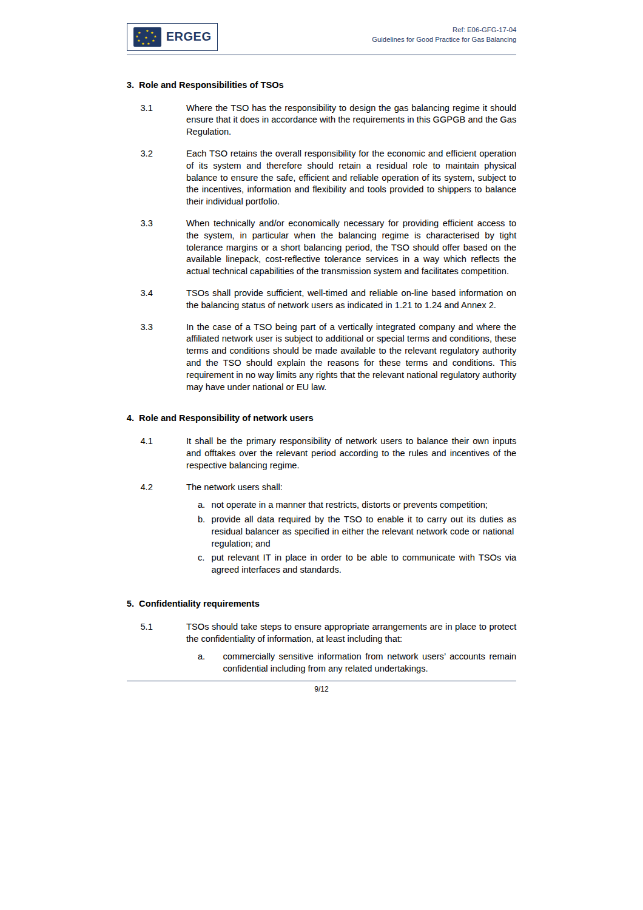★★★ ★★★ ★★★ ★
ERGEG
Ref: E06-GFG-17-04
Guidelines for Good Practice for Gas Balancing
3. Role and Responsibilities of TSOs
3.1
Where the TSO has the responsibility to design the gas balancing regime it should ensure that it does in accordance with the requirements in this GGPGB and the Gas Regulation.
3.2
Each TSO retains the overall responsibility for the economic and efficient operation of its system and therefore should retain a residual role to maintain physical balance to ensure the safe, efficient and reliable operation of its system, subject to the incentives, information and flexibility and tools provided to shippers to balance their individual portfolio.
3.3
When technically and/or economically necessary for providing efficient access to the system, in particular when the balancing regime is characterised by tight tolerance margins or a short balancing period, the TSO should offer based on the available linepack, cost-reflective tolerance services in a way which reflects the actual technical capabilities of the transmission system and facilitates competition.
3.4
TSOs shall provide sufficient, well-timed and reliable on-line based information on the balancing status of network users as indicated in 1.21 to 1.24 and Annex 2.
3.3
In the case of a TSO being part of a vertically integrated company and where the affiliated network user is subject to additional or special terms and conditions, these terms and conditions should be made available to the relevant regulatory authority and the TSO should explain the reasons for these terms and conditions. This requirement in no way limits any rights that the relevant national regulatory authority may have under national or EU law.
4. Role and Responsibility of network users
4.1
It shall be the primary responsibility of network users to balance their own inputs and offtakes over the relevant period according to the rules and incentives of the respective balancing regime.
4.2
The network users shall:
a. not operate in a manner that restricts, distorts or prevents competition;
b. provide all data required by the TSO to enable it to carry out its duties as residual balancer as specified in either the relevant network code or national regulation; and
c. put relevant IT in place in order to be able to communicate with TSOs via agreed interfaces and standards.
5. Confidentiality requirements
5.1
TSOs should take steps to ensure appropriate arrangements are in place to protect the confidentiality of information, at least including that:
a. commercially sensitive information from network users’ accounts remain confidential including from any related undertakings.
9/12